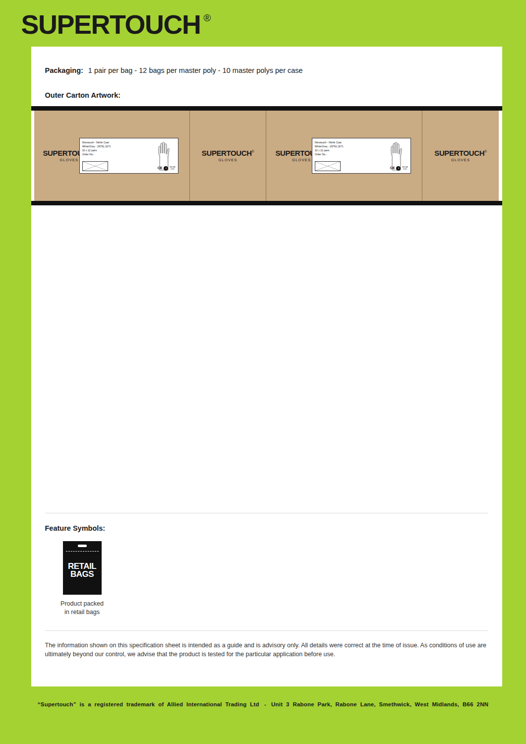SUPER TOUCH®
Packaging: 1 pair per bag - 12 bags per master poly - 10 master polys per case
Outer Carton Artwork:
SUPERTOUCH® GLOVES
Nitrotouch - Nitrile Coat White/Grey - 26761 (S/7) 10 x 12 pairs Order No.:
CE i EN 388
4131
SUPERTOUCH® GLOVES
SUPERTOUCH® GLOVES
Nitrotouch - Nitrile Coat White/Grey - 26761 (S/7) 10 x 12 pairs Order No.:
CE i EN 388
4131
SUPERTOUCH® GLOVES
Feature Symbols:
RETAIL
BAGS
Product packed
in retail bags
The information shown on this specification sheet is intended as a guide and is advisory only. All details were correct at the time of issue. As conditions of use are ultimately beyond our control, we advise that the product is tested for the particular application before use.
“Supertouch” is a registered trademark of Allied International Trading Ltd - Unit 3 Rabone Park, Rabone Lane, Smethwick, West Midlands, B66 2NN